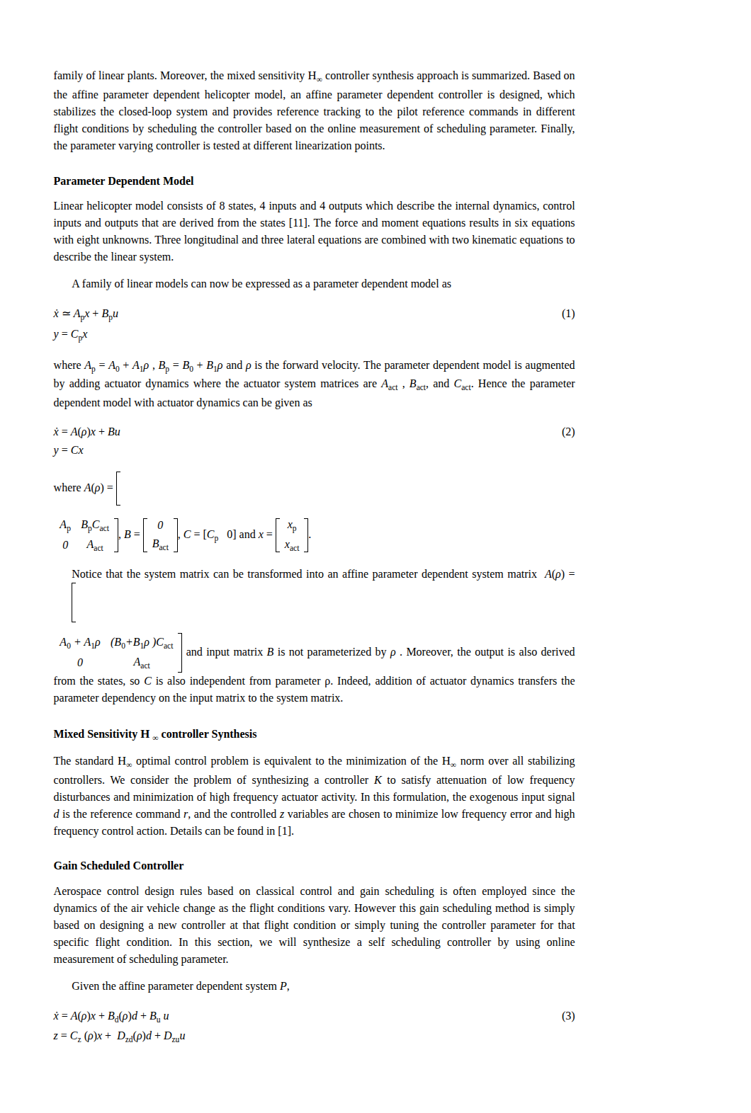family of linear plants. Moreover, the mixed sensitivity H∞ controller synthesis approach is summarized. Based on the affine parameter dependent helicopter model, an affine parameter dependent controller is designed, which stabilizes the closed-loop system and provides reference tracking to the pilot reference commands in different flight conditions by scheduling the controller based on the online measurement of scheduling parameter. Finally, the parameter varying controller is tested at different linearization points.
Parameter Dependent Model
Linear helicopter model consists of 8 states, 4 inputs and 4 outputs which describe the internal dynamics, control inputs and outputs that are derived from the states [11]. The force and moment equations results in six equations with eight unknowns. Three longitudinal and three lateral equations are combined with two kinematic equations to describe the linear system.
A family of linear models can now be expressed as a parameter dependent model as
(1) ẋ ≃ Apx + Bpu y = Cpx
where Ap = A0 + A1ρ , Bp = B0 + B1ρ and ρ is the forward velocity. The parameter dependent model is augmented by adding actuator dynamics where the actuator system matrices are Aact , Bact, and Cact. Hence the parameter dependent model with actuator dynamics can be given as
(2) ẋ = A(ρ)x + Bu y = Cx
where A(ρ) =
| A p | B p C act |
| 0 | A act |
, B =
| 0 |
| B act |
, C = [Cp 0] and x =
| x p |
| x act |
.
Notice that the system matrix can be transformed into an affine parameter dependent system matrix A(ρ) =
| A 0 + A 1 ρ | (B 0 +B 1 ρ )C act |
| 0 | A act |
and input matrix B is not parameterized by ρ . Moreover, the output is also derived from the states, so C is also independent from parameter ρ. Indeed, addition of actuator dynamics transfers the parameter dependency on the input matrix to the system matrix.
Mixed Sensitivity H ∞ controller Synthesis
The standard H∞ optimal control problem is equivalent to the minimization of the H∞ norm over all stabilizing controllers. We consider the problem of synthesizing a controller K to satisfy attenuation of low frequency disturbances and minimization of high frequency actuator activity. In this formulation, the exogenous input signal d is the reference command r, and the controlled z variables are chosen to minimize low frequency error and high frequency control action. Details can be found in [1].
Gain Scheduled Controller
Aerospace control design rules based on classical control and gain scheduling is often employed since the dynamics of the air vehicle change as the flight conditions vary. However this gain scheduling method is simply based on designing a new controller at that flight condition or simply tuning the controller parameter for that specific flight condition. In this section, we will synthesize a self scheduling controller by using online measurement of scheduling parameter.
Given the affine parameter dependent system P,
(3) ẋ = A(ρ)x + Bd(ρ)d + Bu u z = Cz (ρ)x + Dzd(ρ)d + Dzuu